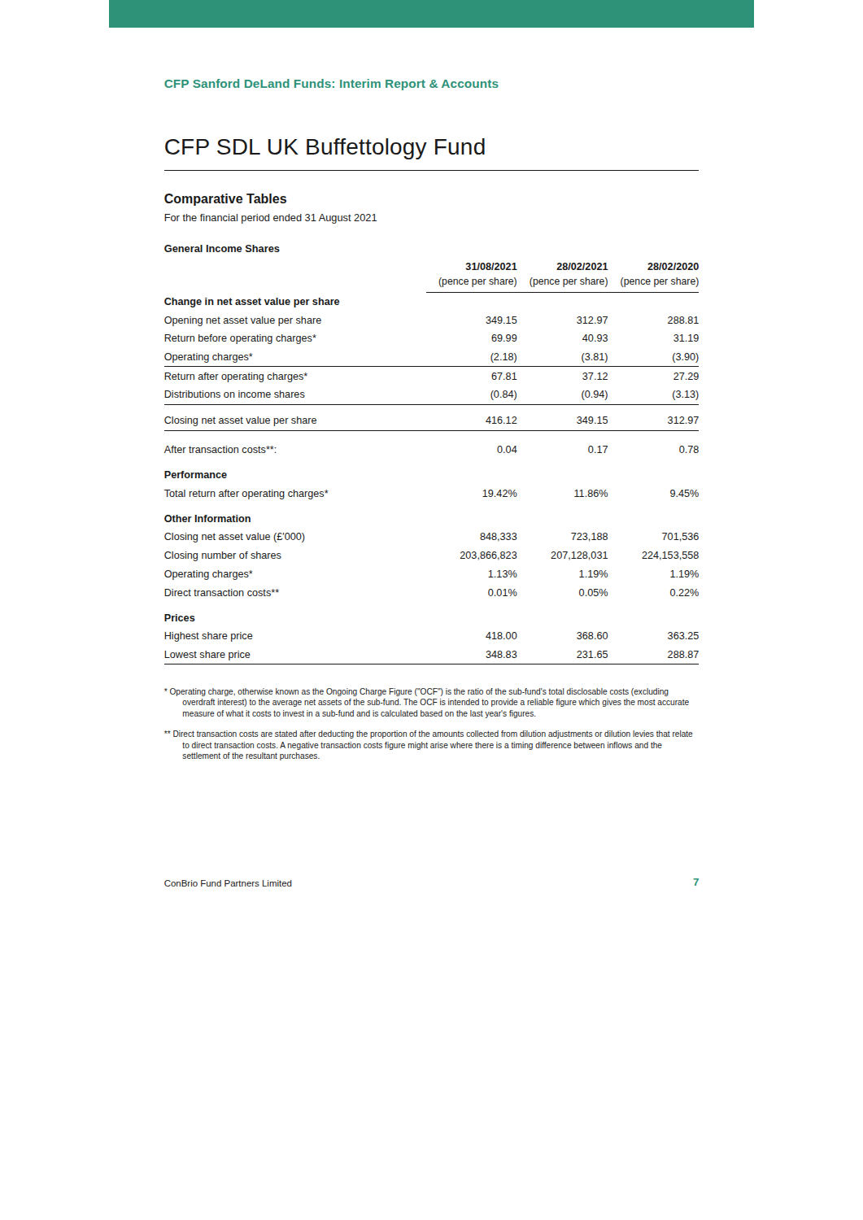CFP Sanford DeLand Funds: Interim Report & Accounts
CFP SDL UK Buffettology Fund
Comparative Tables
For the financial period ended 31 August 2021
General Income Shares
| | 31/08/2021 | 28/02/2021 | 28/02/2020 |
| --- | --- | --- | --- |
| | (pence per share) | (pence per share) | (pence per share) |
| Change in net asset value per share | | | |
| Opening net asset value per share | 349.15 | 312.97 | 288.81 |
| Return before operating charges* | 69.99 | 40.93 | 31.19 |
| Operating charges* | (2.18) | (3.81) | (3.90) |
| Return after operating charges* | 67.81 | 37.12 | 27.29 |
| Distributions on income shares | (0.84) | (0.94) | (3.13) |
| Closing net asset value per share | 416.12 | 349.15 | 312.97 |
| After transaction costs**: | 0.04 | 0.17 | 0.78 |
| Performance | | | |
| Total return after operating charges* | 19.42% | 11.86% | 9.45% |
| Other Information | | | |
| Closing net asset value (£'000) | 848,333 | 723,188 | 701,536 |
| Closing number of shares | 203,866,823 | 207,128,031 | 224,153,558 |
| Operating charges* | 1.13% | 1.19% | 1.19% |
| Direct transaction costs** | 0.01% | 0.05% | 0.22% |
| Prices | | | |
| Highest share price | 418.00 | 368.60 | 363.25 |
| Lowest share price | 348.83 | 231.65 | 288.87 |
* Operating charge, otherwise known as the Ongoing Charge Figure ("OCF") is the ratio of the sub-fund's total disclosable costs (excluding overdraft interest) to the average net assets of the sub-fund. The OCF is intended to provide a reliable figure which gives the most accurate measure of what it costs to invest in a sub-fund and is calculated based on the last year's figures.
** Direct transaction costs are stated after deducting the proportion of the amounts collected from dilution adjustments or dilution levies that relate to direct transaction costs. A negative transaction costs figure might arise where there is a timing difference between inflows and the settlement of the resultant purchases.
ConBrio Fund Partners Limited
7